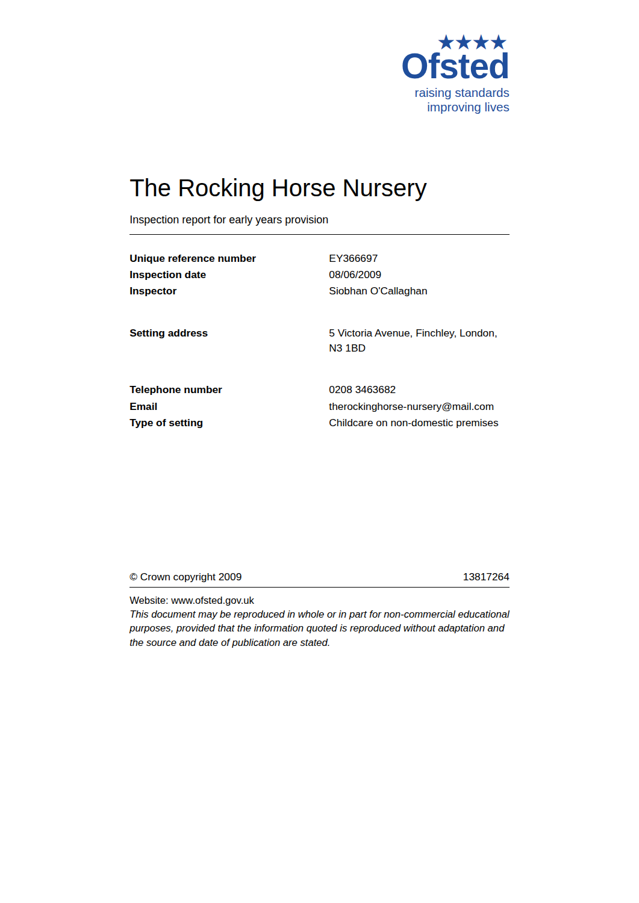★★★★ Ofsted raising standards
improving lives
The Rocking Horse Nursery
Inspection report for early years provision
| Unique reference number | EY366697 |
| Inspection date | 08/06/2009 |
| Inspector | Siobhan O'Callaghan |
| Setting address | 5 Victoria Avenue, Finchley, London, N3 1BD |
| Telephone number | 0208 3463682 |
| Email | therockinghorse-nursery@mail.com |
| Type of setting | Childcare on non-domestic premises |
© Crown copyright 2009 13817264
Website: www.ofsted.gov.uk
This document may be reproduced in whole or in part for non-commercial educational purposes, provided that the information quoted is reproduced without adaptation and the source and date of publication are stated.